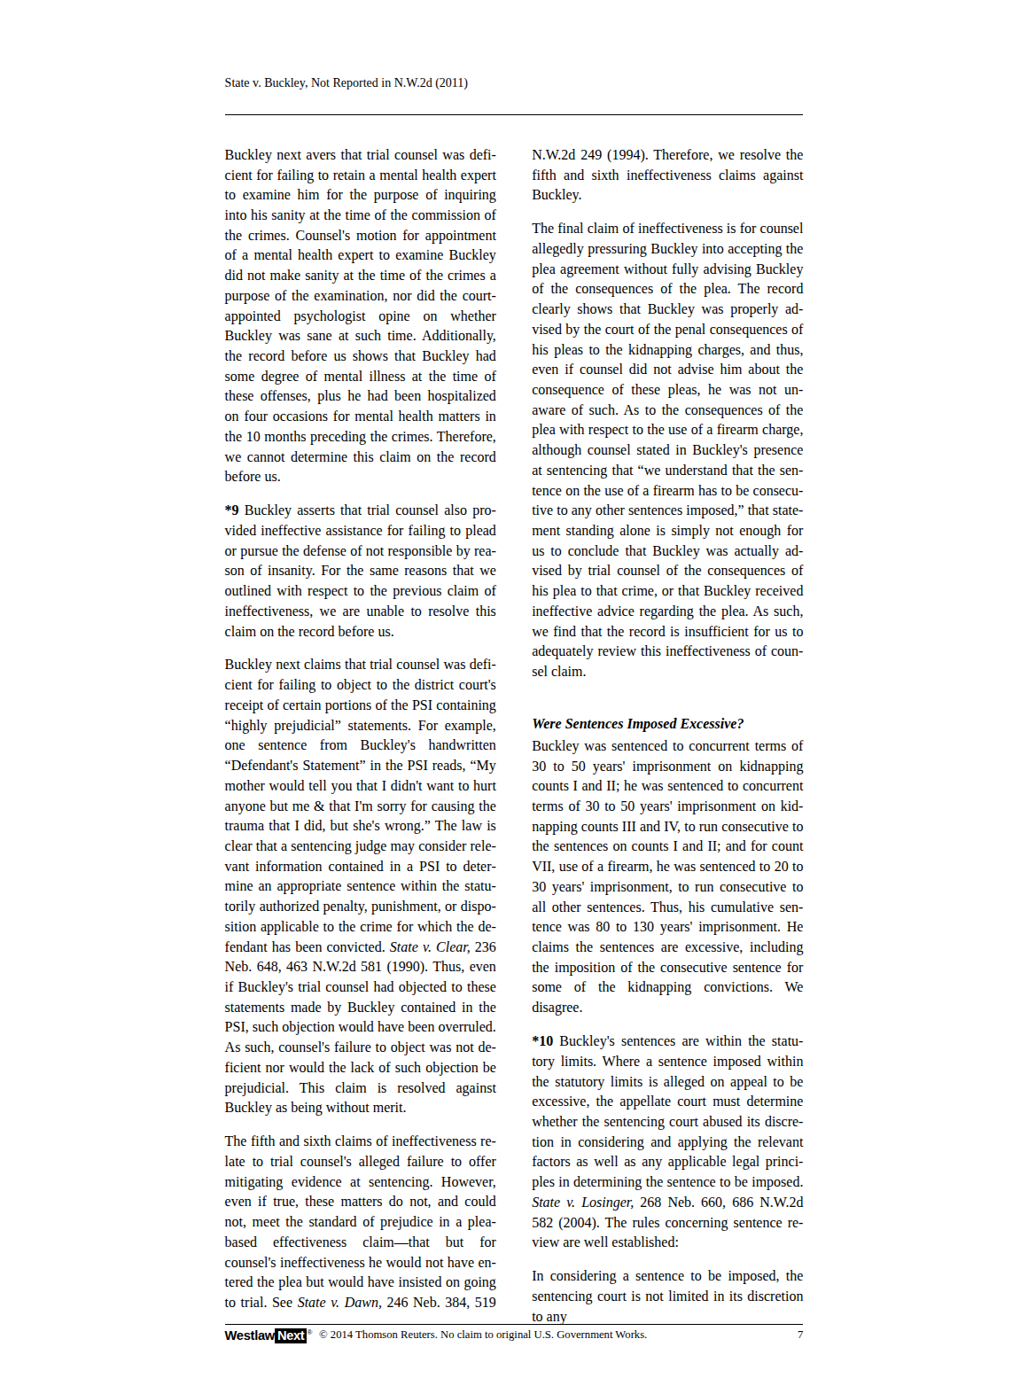State v. Buckley, Not Reported in N.W.2d (2011)
Buckley next avers that trial counsel was deficient for failing to retain a mental health expert to examine him for the purpose of inquiring into his sanity at the time of the commission of the crimes. Counsel's motion for appointment of a mental health expert to examine Buckley did not make sanity at the time of the crimes a purpose of the examination, nor did the court-appointed psychologist opine on whether Buckley was sane at such time. Additionally, the record before us shows that Buckley had some degree of mental illness at the time of these offenses, plus he had been hospitalized on four occasions for mental health matters in the 10 months preceding the crimes. Therefore, we cannot determine this claim on the record before us.
*9 Buckley asserts that trial counsel also provided ineffective assistance for failing to plead or pursue the defense of not responsible by reason of insanity. For the same reasons that we outlined with respect to the previous claim of ineffectiveness, we are unable to resolve this claim on the record before us.
Buckley next claims that trial counsel was deficient for failing to object to the district court's receipt of certain portions of the PSI containing “highly prejudicial” statements. For example, one sentence from Buckley's handwritten “Defendant's Statement” in the PSI reads, “My mother would tell you that I didn't want to hurt anyone but me & that I'm sorry for causing the trauma that I did, but she's wrong.” The law is clear that a sentencing judge may consider relevant information contained in a PSI to determine an appropriate sentence within the statutorily authorized penalty, punishment, or disposition applicable to the crime for which the defendant has been convicted. State v. Clear, 236 Neb. 648, 463 N.W.2d 581 (1990). Thus, even if Buckley's trial counsel had objected to these statements made by Buckley contained in the PSI, such objection would have been overruled. As such, counsel's failure to object was not deficient nor would the lack of such objection be prejudicial. This claim is resolved against Buckley as being without merit.
The fifth and sixth claims of ineffectiveness relate to trial counsel's alleged failure to offer mitigating evidence at sentencing. However, even if true, these matters do not, and could not, meet the standard of prejudice in a plea-based effectiveness claim—that but for counsel's ineffectiveness he would not have entered the plea but would have insisted on going to trial. See State v. Dawn, 246 Neb. 384, 519 N.W.2d 249 (1994). Therefore, we resolve the fifth and sixth ineffectiveness claims against Buckley.
The final claim of ineffectiveness is for counsel allegedly pressuring Buckley into accepting the plea agreement without fully advising Buckley of the consequences of the plea. The record clearly shows that Buckley was properly advised by the court of the penal consequences of his pleas to the kidnapping charges, and thus, even if counsel did not advise him about the consequence of these pleas, he was not unaware of such. As to the consequences of the plea with respect to the use of a firearm charge, although counsel stated in Buckley's presence at sentencing that “we understand that the sentence on the use of a firearm has to be consecutive to any other sentences imposed,” that statement standing alone is simply not enough for us to conclude that Buckley was actually advised by trial counsel of the consequences of his plea to that crime, or that Buckley received ineffective advice regarding the plea. As such, we find that the record is insufficient for us to adequately review this ineffectiveness of counsel claim.
Were Sentences Imposed Excessive?
Buckley was sentenced to concurrent terms of 30 to 50 years' imprisonment on kidnapping counts I and II; he was sentenced to concurrent terms of 30 to 50 years' imprisonment on kidnapping counts III and IV, to run consecutive to the sentences on counts I and II; and for count VII, use of a firearm, he was sentenced to 20 to 30 years' imprisonment, to run consecutive to all other sentences. Thus, his cumulative sentence was 80 to 130 years' imprisonment. He claims the sentences are excessive, including the imposition of the consecutive sentence for some of the kidnapping convictions. We disagree.
*10 Buckley's sentences are within the statutory limits. Where a sentence imposed within the statutory limits is alleged on appeal to be excessive, the appellate court must determine whether the sentencing court abused its discretion in considering and applying the relevant factors as well as any applicable legal principles in determining the sentence to be imposed. State v. Losinger, 268 Neb. 660, 686 N.W.2d 582 (2004). The rules concerning sentence review are well established:
In considering a sentence to be imposed, the sentencing court is not limited in its discretion to any
Westlaw Next® © 2014 Thomson Reuters. No claim to original U.S. Government Works. 7